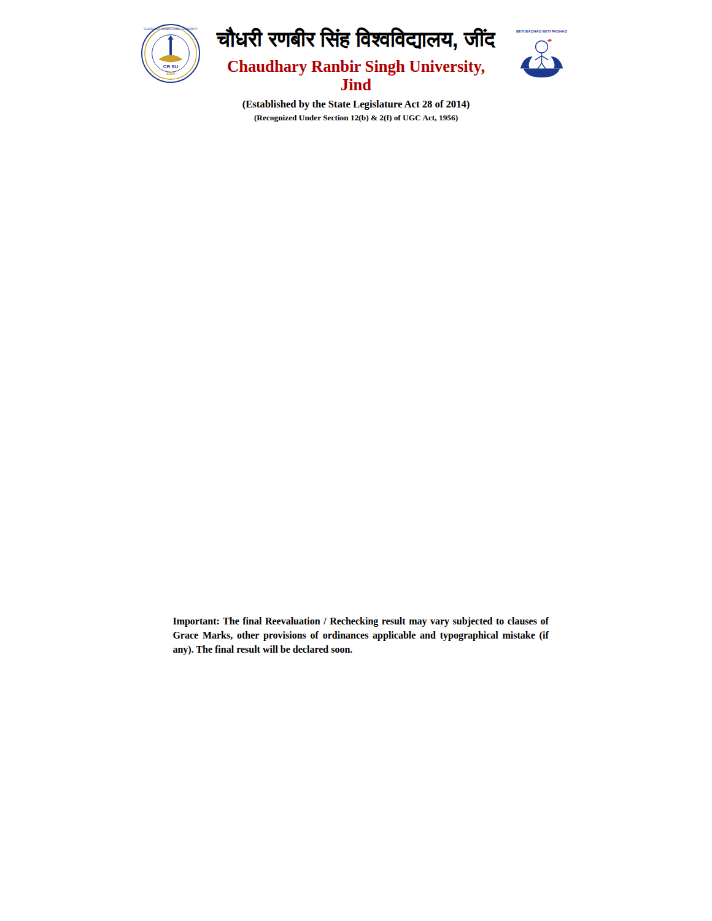चौधरी रणबीर सिंह विश्वविद्यालय, जींद
Chaudhary Ranbir Singh University, Jind
(Established by the State Legislature Act 28 of 2014)
(Recognized Under Section 12(b) & 2(f) of UGC Act, 1956)
Important: The final Reevaluation / Rechecking result may vary subjected to clauses of Grace Marks, other provisions of ordinances applicable and typographical mistake (if any). The final result will be declared soon.